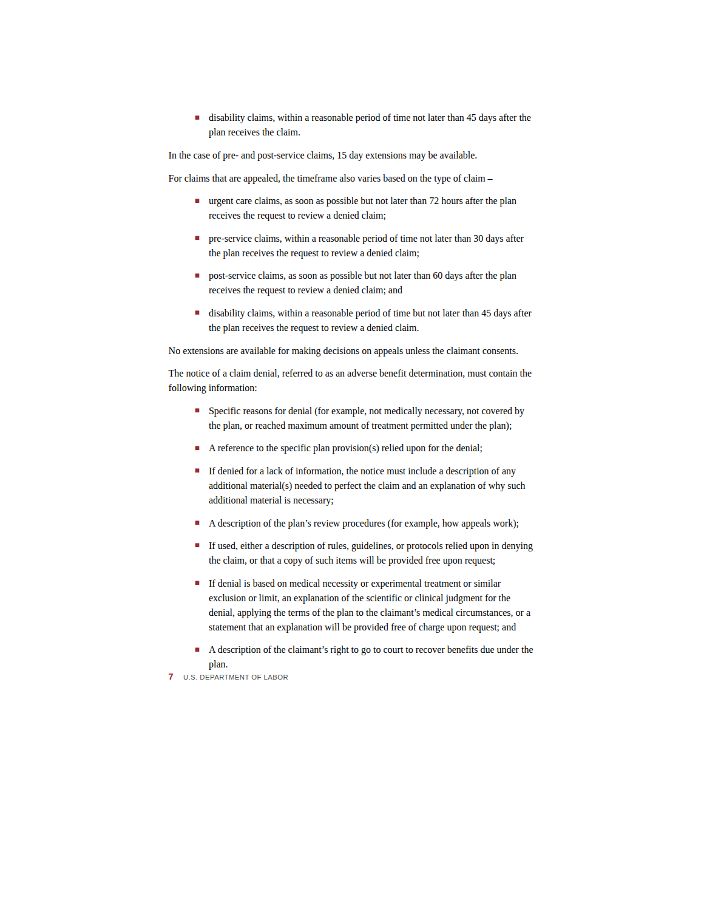disability claims, within a reasonable period of time not later than 45 days after the plan receives the claim.
In the case of pre- and post-service claims, 15 day extensions may be available.
For claims that are appealed, the timeframe also varies based on the type of claim –
urgent care claims, as soon as possible but not later than 72 hours after the plan receives the request to review a denied claim;
pre-service claims, within a reasonable period of time not later than 30 days after the plan receives the request to review a denied claim;
post-service claims, as soon as possible but not later than 60 days after the plan receives the request to review a denied claim; and
disability claims, within a reasonable period of time but not later than 45 days after the plan receives the request to review a denied claim.
No extensions are available for making decisions on appeals unless the claimant consents.
The notice of a claim denial, referred to as an adverse benefit determination, must contain the following information:
Specific reasons for denial (for example, not medically necessary, not covered by the plan, or reached maximum amount of treatment permitted under the plan);
A reference to the specific plan provision(s) relied upon for the denial;
If denied for a lack of information, the notice must include a description of any additional material(s) needed to perfect the claim and an explanation of why such additional material is necessary;
A description of the plan’s review procedures (for example, how appeals work);
If used, either a description of rules, guidelines, or protocols relied upon in denying the claim, or that a copy of such items will be provided free upon request;
If denial is based on medical necessity or experimental treatment or similar exclusion or limit, an explanation of the scientific or clinical judgment for the denial, applying the terms of the plan to the claimant’s medical circumstances, or a statement that an explanation will be provided free of charge upon request; and
A description of the claimant’s right to go to court to recover benefits due under the plan.
7 U.S. DEPARTMENT OF LABOR